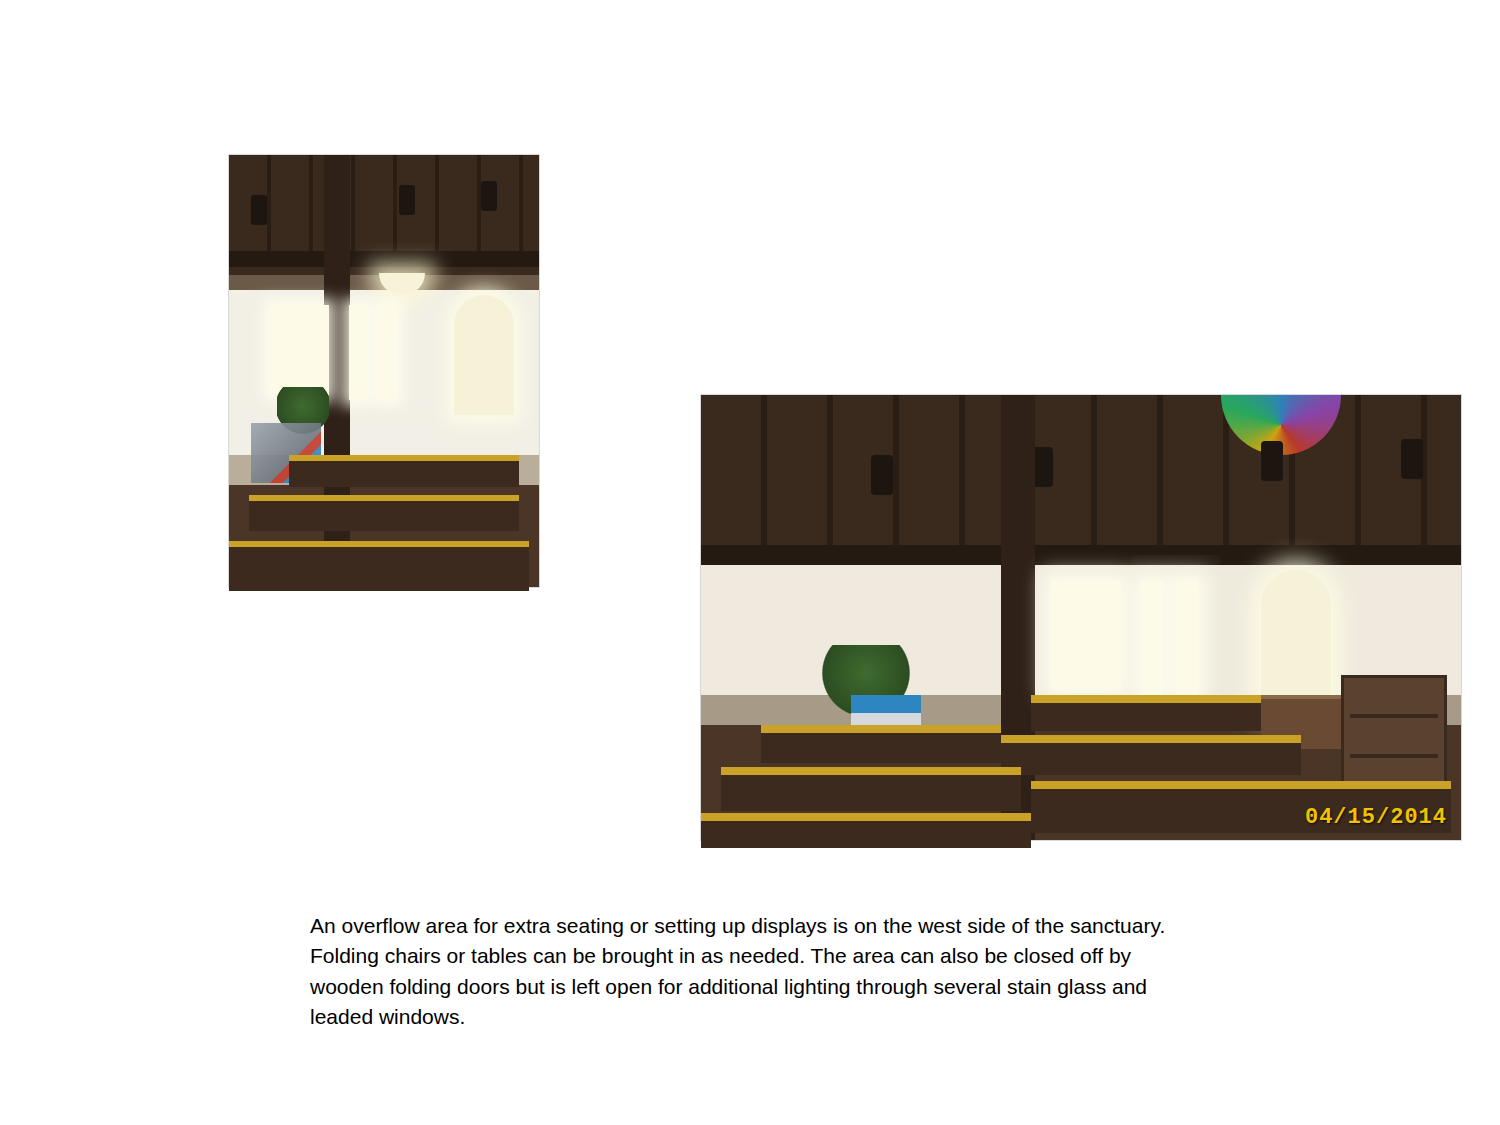04/15/2014
An overflow area for extra seating or setting up displays is on the west side of the sanctuary. Folding chairs or tables can be brought in as needed. The area can also be closed off by wooden folding doors but is left open for additional lighting through several stain glass and leaded windows.